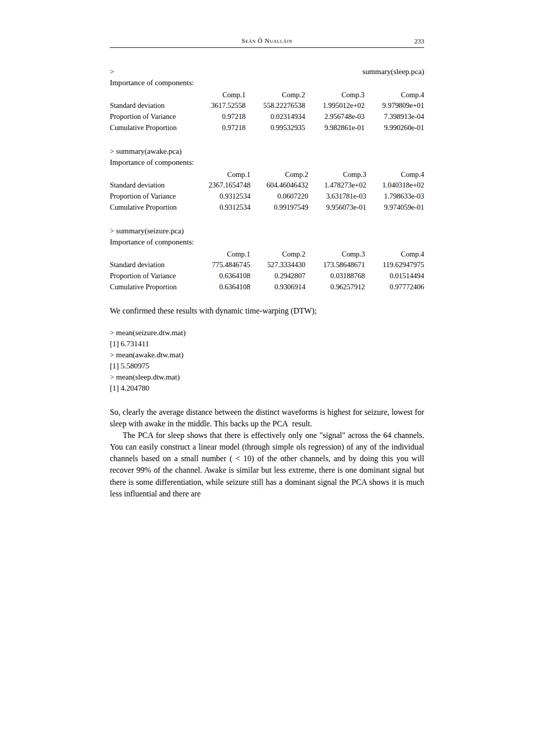Seán Ó Nualláin 233
>summary(sleep.pca)
Importance of components:
| | Comp.1 | Comp.2 | Comp.3 | Comp.4 |
| Standard deviation | 3617.52558 | 558.22276538 | 1.995012e+02 | 9.979809e+01 |
| Proportion of Variance | 0.97218 | 0.02314934 | 2.956748e-03 | 7.398913e-04 |
| Cumulative Proportion | 0.97218 | 0.99532935 | 9.982861e-01 | 9.990260e-01 |
> summary(awake.pca)
Importance of components:
| | Comp.1 | Comp.2 | Comp.3 | Comp.4 |
| Standard deviation | 2367.1654748 | 604.46046432 | 1.478273e+02 | 1.040318e+02 |
| Proportion of Variance | 0.9312534 | 0.0607220 | 3.631781e-03 | 1.798633e-03 |
| Cumulative Proportion | 0.9312534 | 0.99197549 | 9.956073e-01 | 9.974059e-01 |
> summary(seizure.pca)
Importance of components:
| | Comp.1 | Comp.2 | Comp.3 | Comp.4 |
| Standard deviation | 775.4846745 | 527.3334430 | 173.58648671 | 119.62947975 |
| Proportion of Variance | 0.6364108 | 0.2942807 | 0.03188768 | 0.01514494 |
| Cumulative Proportion | 0.6364108 | 0.9306914 | 0.96257912 | 0.97772406 |
We confirmed these results with dynamic time-warping (DTW);
> mean(seizure.dtw.mat)
[1] 6.731411
> mean(awake.dtw.mat)
[1] 5.580975
> mean(sleep.dtw.mat)
[1] 4.204780
So, clearly the average distance between the distinct waveforms is highest for seizure, lowest for sleep with awake in the middle. This backs up the PCA result.
The PCA for sleep shows that there is effectively only one "signal" across the 64 channels. You can easily construct a linear model (through simple ols regression) of any of the individual channels based on a small number ( < 10) of the other channels, and by doing this you will recover 99% of the channel. Awake is similar but less extreme, there is one dominant signal but there is some differentiation, while seizure still has a dominant signal the PCA shows it is much less influential and there are